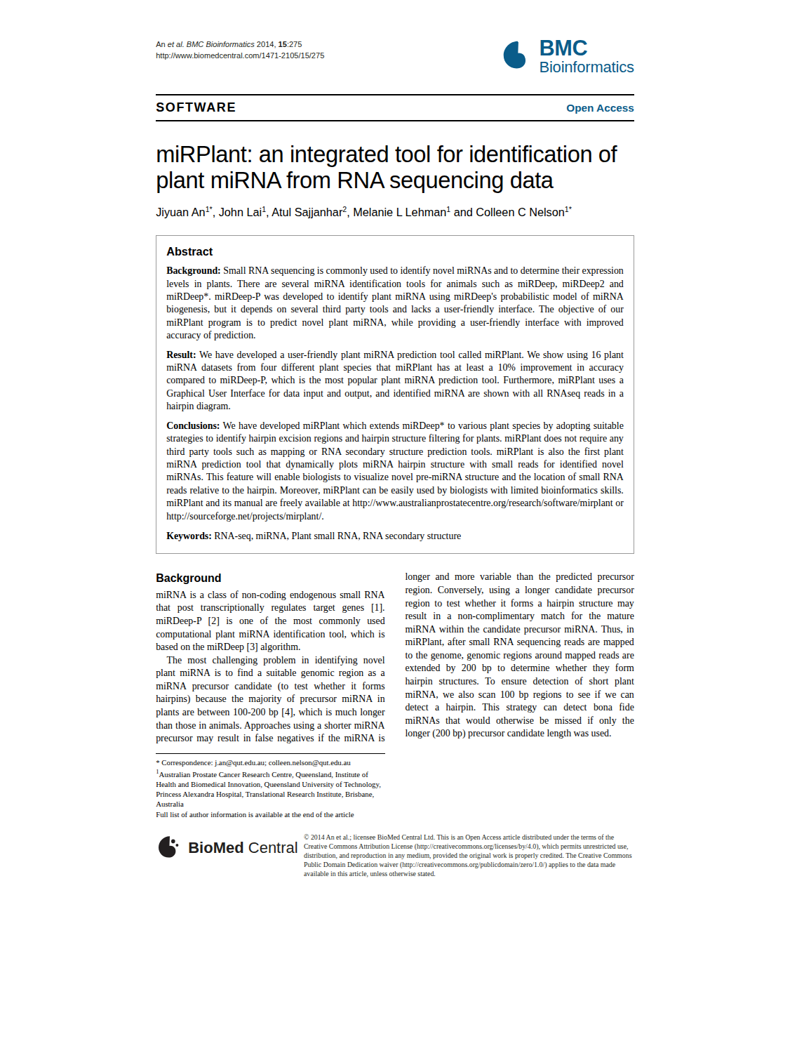An et al. BMC Bioinformatics 2014, 15:275
http://www.biomedcentral.com/1471-2105/15/275
BMC Bioinformatics
SOFTWARE
Open Access
miRPlant: an integrated tool for identification of plant miRNA from RNA sequencing data
Jiyuan An1*, John Lai1, Atul Sajjanhar2, Melanie L Lehman1 and Colleen C Nelson1*
Abstract
Background: Small RNA sequencing is commonly used to identify novel miRNAs and to determine their expression levels in plants. There are several miRNA identification tools for animals such as miRDeep, miRDeep2 and miRDeep*. miRDeep-P was developed to identify plant miRNA using miRDeep's probabilistic model of miRNA biogenesis, but it depends on several third party tools and lacks a user-friendly interface. The objective of our miRPlant program is to predict novel plant miRNA, while providing a user-friendly interface with improved accuracy of prediction.
Result: We have developed a user-friendly plant miRNA prediction tool called miRPlant. We show using 16 plant miRNA datasets from four different plant species that miRPlant has at least a 10% improvement in accuracy compared to miRDeep-P, which is the most popular plant miRNA prediction tool. Furthermore, miRPlant uses a Graphical User Interface for data input and output, and identified miRNA are shown with all RNAseq reads in a hairpin diagram.
Conclusions: We have developed miRPlant which extends miRDeep* to various plant species by adopting suitable strategies to identify hairpin excision regions and hairpin structure filtering for plants. miRPlant does not require any third party tools such as mapping or RNA secondary structure prediction tools. miRPlant is also the first plant miRNA prediction tool that dynamically plots miRNA hairpin structure with small reads for identified novel miRNAs. This feature will enable biologists to visualize novel pre-miRNA structure and the location of small RNA reads relative to the hairpin. Moreover, miRPlant can be easily used by biologists with limited bioinformatics skills. miRPlant and its manual are freely available at http://www.australianprostatecentre.org/research/software/mirplant or http://sourceforge.net/projects/mirplant/.
Keywords: RNA-seq, miRNA, Plant small RNA, RNA secondary structure
Background
miRNA is a class of non-coding endogenous small RNA that post transcriptionally regulates target genes [1]. miRDeep-P [2] is one of the most commonly used computational plant miRNA identification tool, which is based on the miRDeep [3] algorithm.
The most challenging problem in identifying novel plant miRNA is to find a suitable genomic region as a miRNA precursor candidate (to test whether it forms hairpins) because the majority of precursor miRNA in plants are between 100-200 bp [4], which is much longer than those in animals. Approaches using a shorter miRNA precursor may result in false negatives if the miRNA is longer and more variable than the predicted precursor region. Conversely, using a longer candidate precursor region to test whether it forms a hairpin structure may result in a non-complimentary match for the mature miRNA within the candidate precursor miRNA. Thus, in miRPlant, after small RNA sequencing reads are mapped to the genome, genomic regions around mapped reads are extended by 200 bp to determine whether they form hairpin structures. To ensure detection of short plant miRNA, we also scan 100 bp regions to see if we can detect a hairpin. This strategy can detect bona fide miRNAs that would otherwise be missed if only the longer (200 bp) precursor candidate length was used.
* Correspondence: j.an@qut.edu.au; colleen.nelson@qut.edu.au
1Australian Prostate Cancer Research Centre, Queensland, Institute of Health and Biomedical Innovation, Queensland University of Technology, Princess Alexandra Hospital, Translational Research Institute, Brisbane, Australia
Full list of author information is available at the end of the article
BioMed Central
© 2014 An et al.; licensee BioMed Central Ltd. This is an Open Access article distributed under the terms of the Creative Commons Attribution License (http://creativecommons.org/licenses/by/4.0), which permits unrestricted use, distribution, and reproduction in any medium, provided the original work is properly credited. The Creative Commons Public Domain Dedication waiver (http://creativecommons.org/publicdomain/zero/1.0/) applies to the data made available in this article, unless otherwise stated.